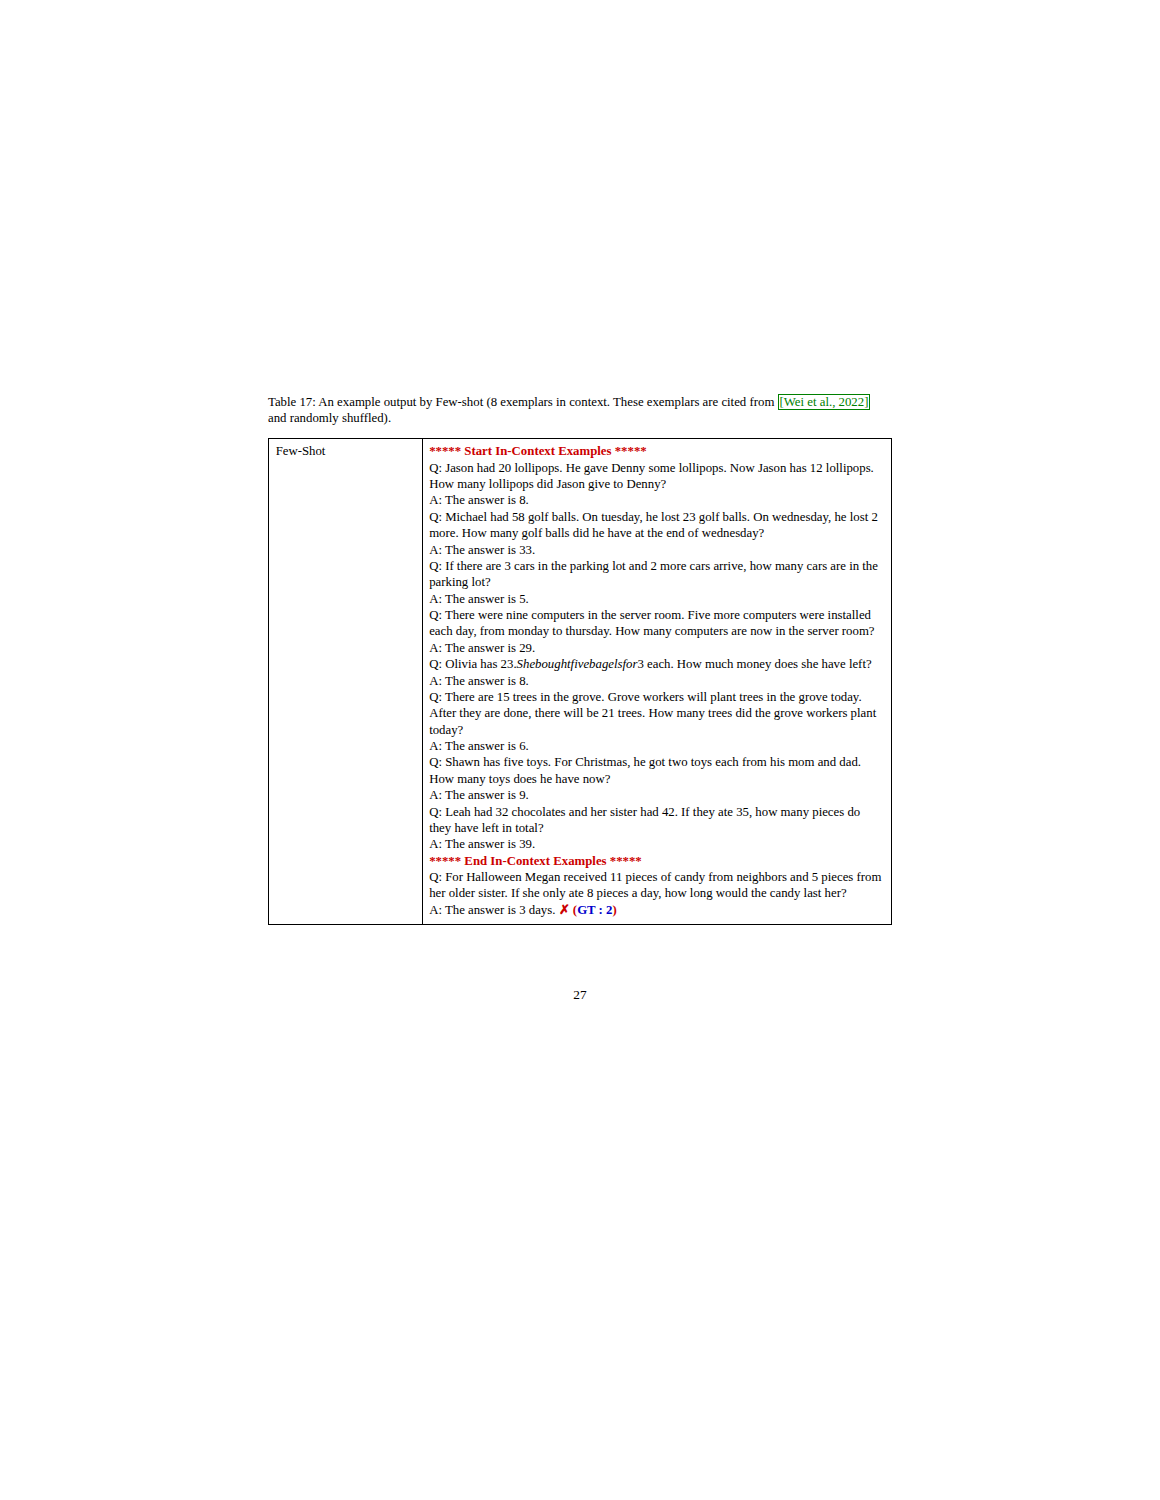Table 17: An example output by Few-shot (8 exemplars in context. These exemplars are cited from [Wei et al., 2022] and randomly shuffled).
| Few-Shot | ***** Start In-Context Examples ***** Q: Jason had 20 lollipops. He gave Denny some lollipops. Now Jason has 12 lollipops. How many lollipops did Jason give to Denny? A: The answer is 8. Q: Michael had 58 golf balls. On tuesday, he lost 23 golf balls. On wednesday, he lost 2 more. How many golf balls did he have at the end of wednesday? A: The answer is 33. Q: If there are 3 cars in the parking lot and 2 more cars arrive, how many cars are in the parking lot? A: The answer is 5. Q: There were nine computers in the server room. Five more computers were installed each day, from monday to thursday. How many computers are now in the server room? A: The answer is 29. Q: Olivia has 23. Sheboughtfivebagelsfor 3 each. How much money does she have left? A: The answer is 8. Q: There are 15 trees in the grove. Grove workers will plant trees in the grove today. After they are done, there will be 21 trees. How many trees did the grove workers plant today? A: The answer is 6. Q: Shawn has five toys. For Christmas, he got two toys each from his mom and dad. How many toys does he have now? A: The answer is 9. Q: Leah had 32 chocolates and her sister had 42. If they ate 35, how many pieces do they have left in total? A: The answer is 39. ***** End In-Context Examples ***** Q: For Halloween Megan received 11 pieces of candy from neighbors and 5 pieces from her older sister. If she only ate 8 pieces a day, how long would the candy last her? A: The answer is 3 days. ✗ ( GT : 2 ) |
27